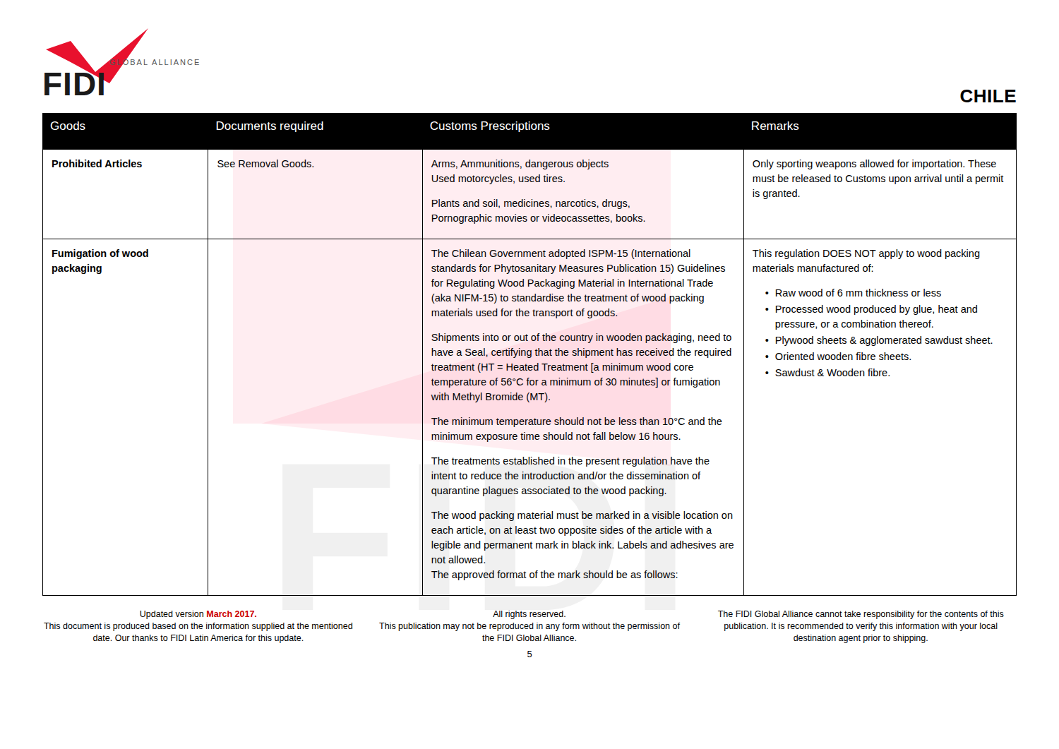GLOBAL ALLIANCE
FIDI
CHILE
FIDI
| Goods | Documents required | Customs Prescriptions | Remarks |
| --- | --- | --- | --- |
| Prohibited Articles | See Removal Goods. | Arms, Ammunitions, dangerous objects Used motorcycles, used tires. Plants and soil, medicines, narcotics, drugs, Pornographic movies or videocassettes, books. | Only sporting weapons allowed for importation. These must be released to Customs upon arrival until a permit is granted. |
| Fumigation of wood packaging | | The Chilean Government adopted ISPM-15 (International standards for Phytosanitary Measures Publication 15) Guidelines for Regulating Wood Packaging Material in International Trade (aka NIFM-15) to standardise the treatment of wood packing materials used for the transport of goods. Shipments into or out of the country in wooden packaging, need to have a Seal, certifying that the shipment has received the required treatment (HT = Heated Treatment [a minimum wood core temperature of 56°C for a minimum of 30 minutes] or fumigation with Methyl Bromide (MT). The minimum temperature should not be less than 10°C and the minimum exposure time should not fall below 16 hours. The treatments established in the present regulation have the intent to reduce the introduction and/or the dissemination of quarantine plagues associated to the wood packing. The wood packing material must be marked in a visible location on each article, on at least two opposite sides of the article with a legible and permanent mark in black ink. Labels and adhesives are not allowed. The approved format of the mark should be as follows: | This regulation DOES NOT apply to wood packing materials manufactured of: Raw wood of 6 mm thickness or less Processed wood produced by glue, heat and pressure, or a combination thereof. Plywood sheets & agglomerated sawdust sheet. Oriented wooden fibre sheets. Sawdust & Wooden fibre. |
Updated version March 2017.
This document is produced based on the information supplied at the mentioned date. Our thanks to FIDI Latin America for this update.
All rights reserved.
This publication may not be reproduced in any form without the permission of the FIDI Global Alliance.
The FIDI Global Alliance cannot take responsibility for the contents of this publication. It is recommended to verify this information with your local destination agent prior to shipping.
5